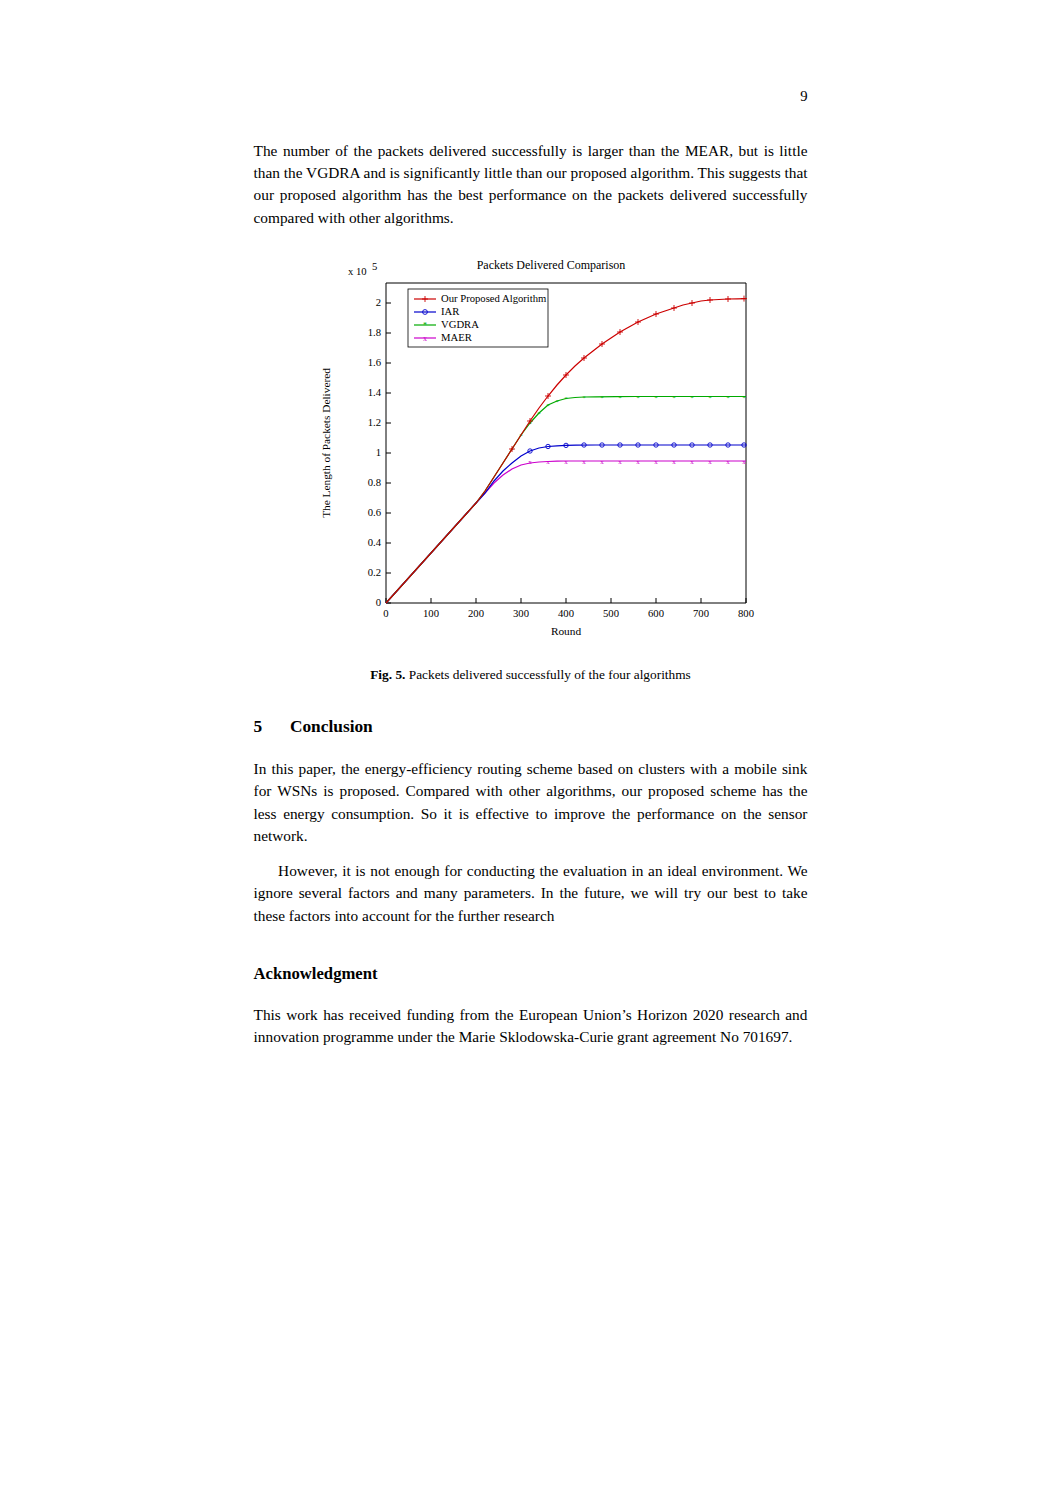9
The number of the packets delivered successfully is larger than the MEAR, but is little than the VGDRA and is significantly little than our proposed algorithm. This suggests that our proposed algorithm has the best performance on the packets delivered successfully compared with other algorithms.
Packets Delivered Comparison x 10 5 0 0.2 0.4 0.6 0.8 1 1.2 1.4 1.6 1.8 2 0 100 200 300 400 500 600 700 800 Round The Length of Packets Delivered xxx xxx xxx xxx x *** *** *** *** *** ** Our Proposed Algorithm IAR * VGDRA x MAER
Fig. 5. Packets delivered successfully of the four algorithms
5 Conclusion
In this paper, the energy-efficiency routing scheme based on clusters with a mobile sink for WSNs is proposed. Compared with other algorithms, our proposed scheme has the less energy consumption. So it is effective to improve the performance on the sensor network.
However, it is not enough for conducting the evaluation in an ideal environment. We ignore several factors and many parameters. In the future, we will try our best to take these factors into account for the further research
Acknowledgment
This work has received funding from the European Union’s Horizon 2020 research and innovation programme under the Marie Sklodowska-Curie grant agreement No 701697.